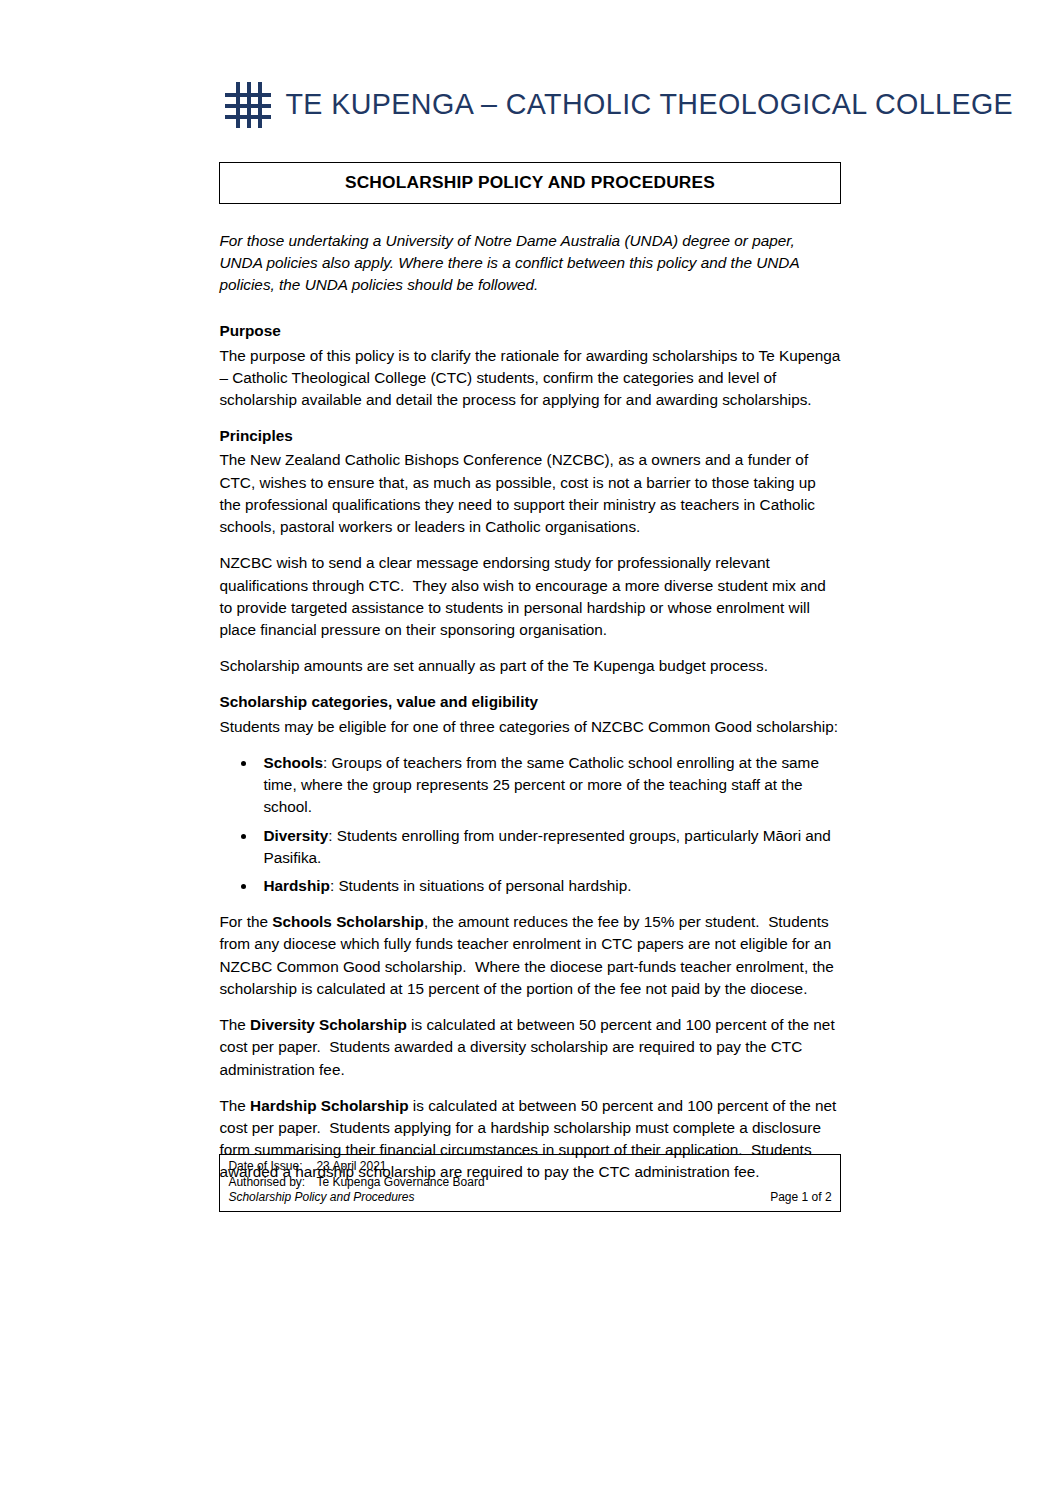TE KUPENGA – CATHOLIC THEOLOGICAL COLLEGE
SCHOLARSHIP POLICY AND PROCEDURES
For those undertaking a University of Notre Dame Australia (UNDA) degree or paper, UNDA policies also apply. Where there is a conflict between this policy and the UNDA policies, the UNDA policies should be followed.
Purpose
The purpose of this policy is to clarify the rationale for awarding scholarships to Te Kupenga – Catholic Theological College (CTC) students, confirm the categories and level of scholarship available and detail the process for applying for and awarding scholarships.
Principles
The New Zealand Catholic Bishops Conference (NZCBC), as a owners and a funder of CTC, wishes to ensure that, as much as possible, cost is not a barrier to those taking up the professional qualifications they need to support their ministry as teachers in Catholic schools, pastoral workers or leaders in Catholic organisations.
NZCBC wish to send a clear message endorsing study for professionally relevant qualifications through CTC. They also wish to encourage a more diverse student mix and to provide targeted assistance to students in personal hardship or whose enrolment will place financial pressure on their sponsoring organisation.
Scholarship amounts are set annually as part of the Te Kupenga budget process.
Scholarship categories, value and eligibility
Students may be eligible for one of three categories of NZCBC Common Good scholarship:
Schools: Groups of teachers from the same Catholic school enrolling at the same time, where the group represents 25 percent or more of the teaching staff at the school.
Diversity: Students enrolling from under-represented groups, particularly Māori and Pasifika.
Hardship: Students in situations of personal hardship.
For the Schools Scholarship, the amount reduces the fee by 15% per student. Students from any diocese which fully funds teacher enrolment in CTC papers are not eligible for an NZCBC Common Good scholarship. Where the diocese part-funds teacher enrolment, the scholarship is calculated at 15 percent of the portion of the fee not paid by the diocese.
The Diversity Scholarship is calculated at between 50 percent and 100 percent of the net cost per paper. Students awarded a diversity scholarship are required to pay the CTC administration fee.
The Hardship Scholarship is calculated at between 50 percent and 100 percent of the net cost per paper. Students applying for a hardship scholarship must complete a disclosure form summarising their financial circumstances in support of their application. Students awarded a hardship scholarship are required to pay the CTC administration fee.
Date of Issue: 23 April 2021
Authorised by: Te Kupenga Governance Board
Scholarship Policy and Procedures Page 1 of 2